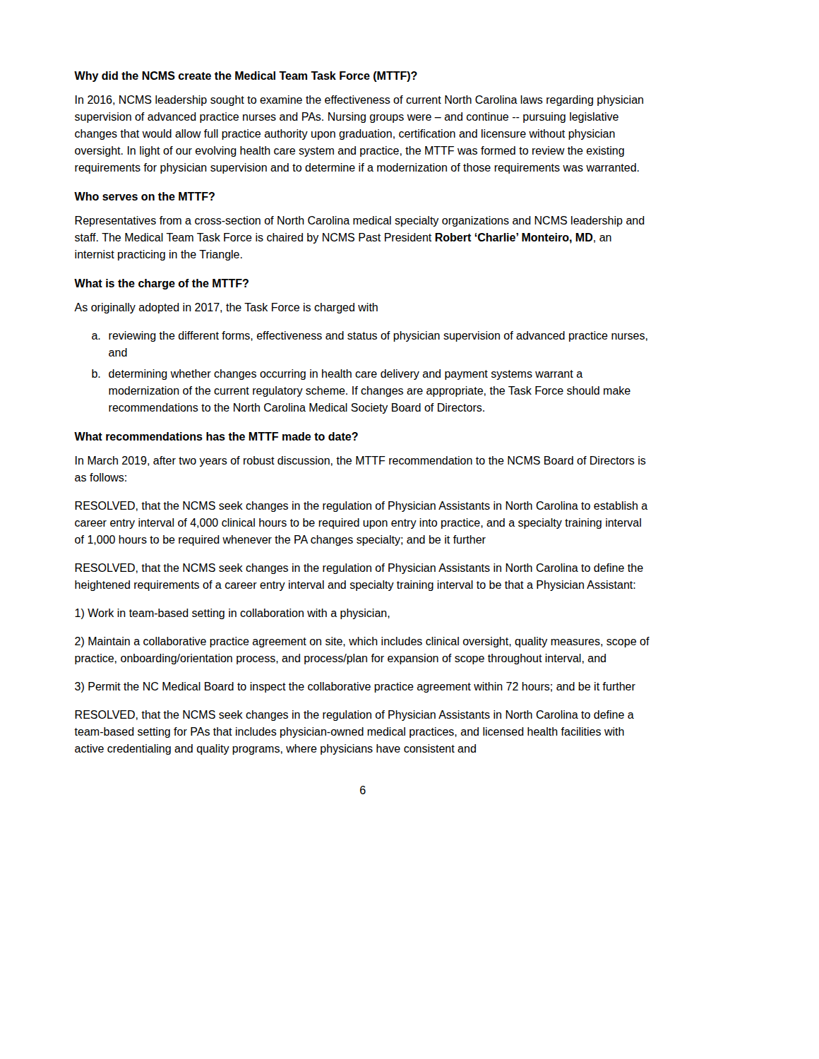Why did the NCMS create the Medical Team Task Force (MTTF)?
In 2016, NCMS leadership sought to examine the effectiveness of current North Carolina laws regarding physician supervision of advanced practice nurses and PAs. Nursing groups were – and continue -- pursuing legislative changes that would allow full practice authority upon graduation, certification and licensure without physician oversight. In light of our evolving health care system and practice, the MTTF was formed to review the existing requirements for physician supervision and to determine if a modernization of those requirements was warranted.
Who serves on the MTTF?
Representatives from a cross-section of North Carolina medical specialty organizations and NCMS leadership and staff. The Medical Team Task Force is chaired by NCMS Past President Robert ‘Charlie’ Monteiro, MD, an internist practicing in the Triangle.
What is the charge of the MTTF?
As originally adopted in 2017, the Task Force is charged with
reviewing the different forms, effectiveness and status of physician supervision of advanced practice nurses, and
determining whether changes occurring in health care delivery and payment systems warrant a modernization of the current regulatory scheme. If changes are appropriate, the Task Force should make recommendations to the North Carolina Medical Society Board of Directors.
What recommendations has the MTTF made to date?
In March 2019, after two years of robust discussion, the MTTF recommendation to the NCMS Board of Directors is as follows:
RESOLVED, that the NCMS seek changes in the regulation of Physician Assistants in North Carolina to establish a career entry interval of 4,000 clinical hours to be required upon entry into practice, and a specialty training interval of 1,000 hours to be required whenever the PA changes specialty; and be it further
RESOLVED, that the NCMS seek changes in the regulation of Physician Assistants in North Carolina to define the heightened requirements of a career entry interval and specialty training interval to be that a Physician Assistant:
1) Work in team-based setting in collaboration with a physician,
2) Maintain a collaborative practice agreement on site, which includes clinical oversight, quality measures, scope of practice, onboarding/orientation process, and process/plan for expansion of scope throughout interval, and
3) Permit the NC Medical Board to inspect the collaborative practice agreement within 72 hours; and be it further
RESOLVED, that the NCMS seek changes in the regulation of Physician Assistants in North Carolina to define a team-based setting for PAs that includes physician-owned medical practices, and licensed health facilities with active credentialing and quality programs, where physicians have consistent and
6